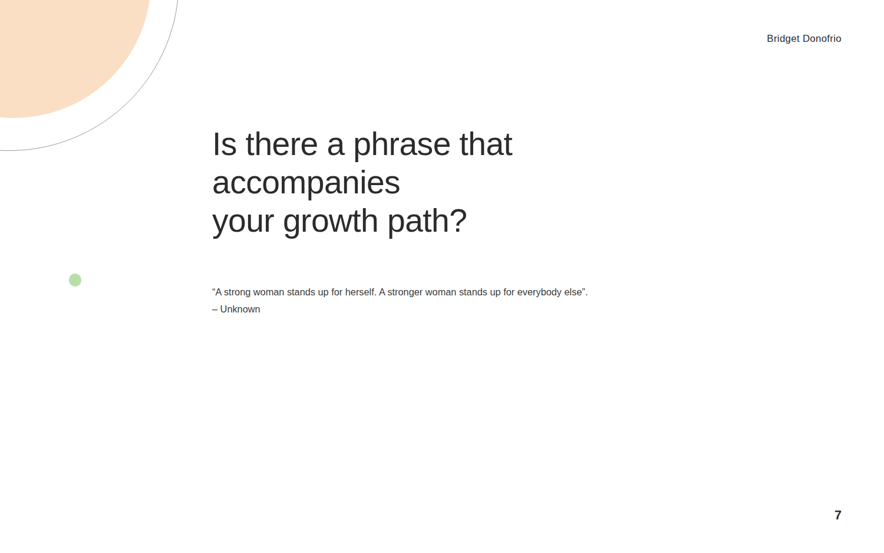Bridget Donofrio
Is there a phrase that accompanies
your growth path?
“A strong woman stands up for herself. A stronger woman stands up for everybody else”. – Unknown
7